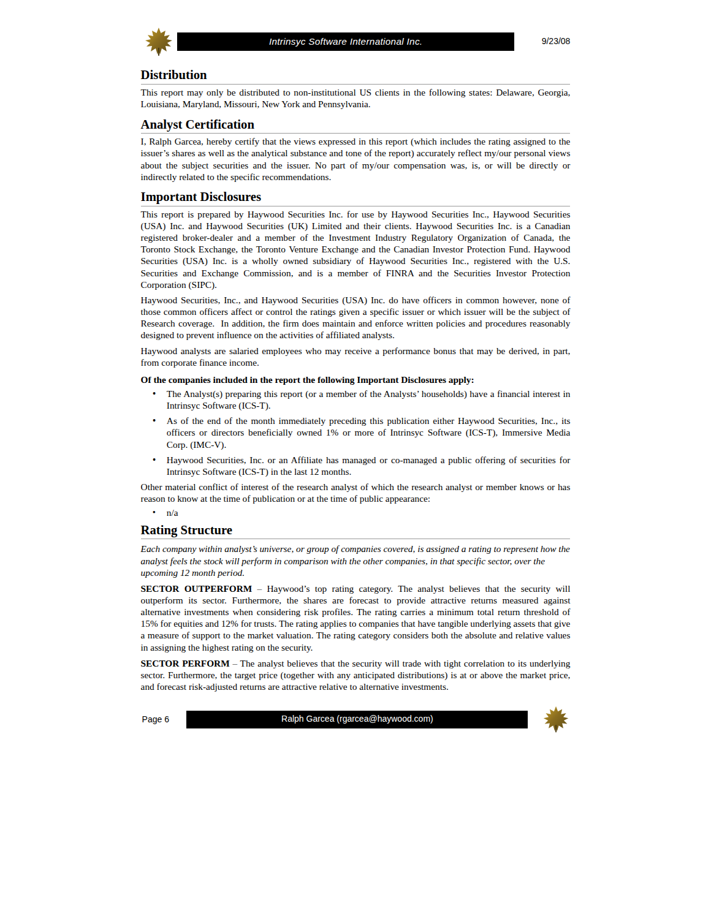Intrinsyc Software International Inc.
9/23/08
Distribution
This report may only be distributed to non-institutional US clients in the following states: Delaware, Georgia, Louisiana, Maryland, Missouri, New York and Pennsylvania.
Analyst Certification
I, Ralph Garcea, hereby certify that the views expressed in this report (which includes the rating assigned to the issuer’s shares as well as the analytical substance and tone of the report) accurately reflect my/our personal views about the subject securities and the issuer. No part of my/our compensation was, is, or will be directly or indirectly related to the specific recommendations.
Important Disclosures
This report is prepared by Haywood Securities Inc. for use by Haywood Securities Inc., Haywood Securities (USA) Inc. and Haywood Securities (UK) Limited and their clients. Haywood Securities Inc. is a Canadian registered broker-dealer and a member of the Investment Industry Regulatory Organization of Canada, the Toronto Stock Exchange, the Toronto Venture Exchange and the Canadian Investor Protection Fund. Haywood Securities (USA) Inc. is a wholly owned subsidiary of Haywood Securities Inc., registered with the U.S. Securities and Exchange Commission, and is a member of FINRA and the Securities Investor Protection Corporation (SIPC).
Haywood Securities, Inc., and Haywood Securities (USA) Inc. do have officers in common however, none of those common officers affect or control the ratings given a specific issuer or which issuer will be the subject of Research coverage. In addition, the firm does maintain and enforce written policies and procedures reasonably designed to prevent influence on the activities of affiliated analysts.
Haywood analysts are salaried employees who may receive a performance bonus that may be derived, in part, from corporate finance income.
Of the companies included in the report the following Important Disclosures apply:
The Analyst(s) preparing this report (or a member of the Analysts’ households) have a financial interest in Intrinsyc Software (ICS-T).
As of the end of the month immediately preceding this publication either Haywood Securities, Inc., its officers or directors beneficially owned 1% or more of Intrinsyc Software (ICS-T), Immersive Media Corp. (IMC-V).
Haywood Securities, Inc. or an Affiliate has managed or co-managed a public offering of securities for Intrinsyc Software (ICS-T) in the last 12 months.
Other material conflict of interest of the research analyst of which the research analyst or member knows or has reason to know at the time of publication or at the time of public appearance:
n/a
Rating Structure
Each company within analyst’s universe, or group of companies covered, is assigned a rating to represent how the analyst feels the stock will perform in comparison with the other companies, in that specific sector, over the upcoming 12 month period.
SECTOR OUTPERFORM – Haywood’s top rating category. The analyst believes that the security will outperform its sector. Furthermore, the shares are forecast to provide attractive returns measured against alternative investments when considering risk profiles. The rating carries a minimum total return threshold of 15% for equities and 12% for trusts. The rating applies to companies that have tangible underlying assets that give a measure of support to the market valuation. The rating category considers both the absolute and relative values in assigning the highest rating on the security.
SECTOR PERFORM – The analyst believes that the security will trade with tight correlation to its underlying sector. Furthermore, the target price (together with any anticipated distributions) is at or above the market price, and forecast risk-adjusted returns are attractive relative to alternative investments.
Page 6
Ralph Garcea (rgarcea@haywood.com)